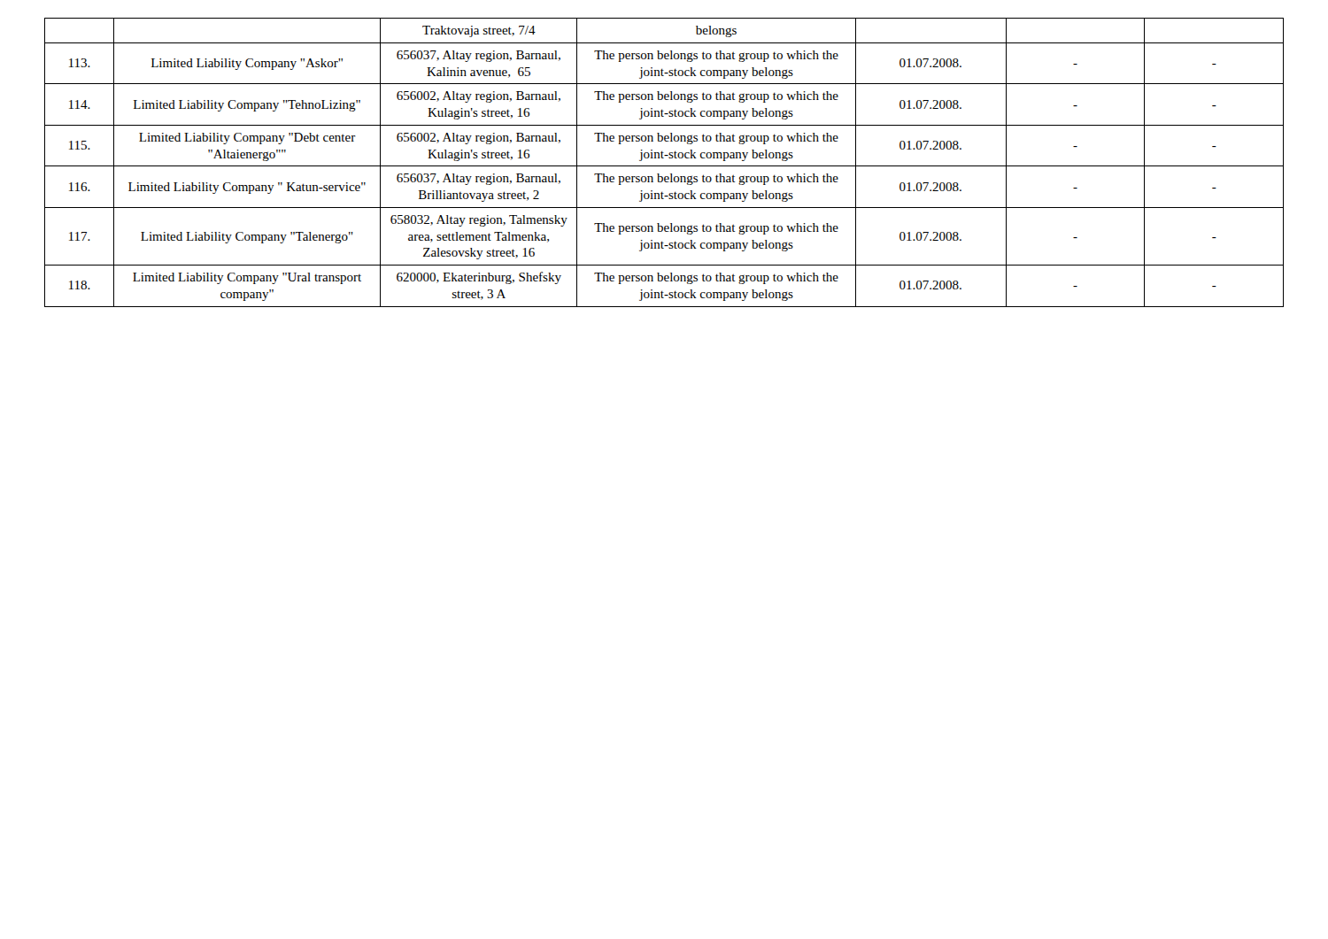| | | Traktovaja street, 7/4 | belongs | | | |
| 113. | Limited Liability Company "Askor" | 656037, Altay region, Barnaul, Kalinin avenue, 65 | The person belongs to that group to which the joint-stock company belongs | 01.07.2008. | - | - |
| 114. | Limited Liability Company "TehnoLizing" | 656002, Altay region, Barnaul, Kulagin's street, 16 | The person belongs to that group to which the joint-stock company belongs | 01.07.2008. | - | - |
| 115. | Limited Liability Company "Debt center "Altaienergo"" | 656002, Altay region, Barnaul, Kulagin's street, 16 | The person belongs to that group to which the joint-stock company belongs | 01.07.2008. | - | - |
| 116. | Limited Liability Company " Katun-service" | 656037, Altay region, Barnaul, Brilliantovaya street, 2 | The person belongs to that group to which the joint-stock company belongs | 01.07.2008. | - | - |
| 117. | Limited Liability Company "Talenergo" | 658032, Altay region, Talmensky area, settlement Talmenka, Zalesovsky street, 16 | The person belongs to that group to which the joint-stock company belongs | 01.07.2008. | - | - |
| 118. | Limited Liability Company "Ural transport company" | 620000, Ekaterinburg, Shefsky street, 3 A | The person belongs to that group to which the joint-stock company belongs | 01.07.2008. | - | - |